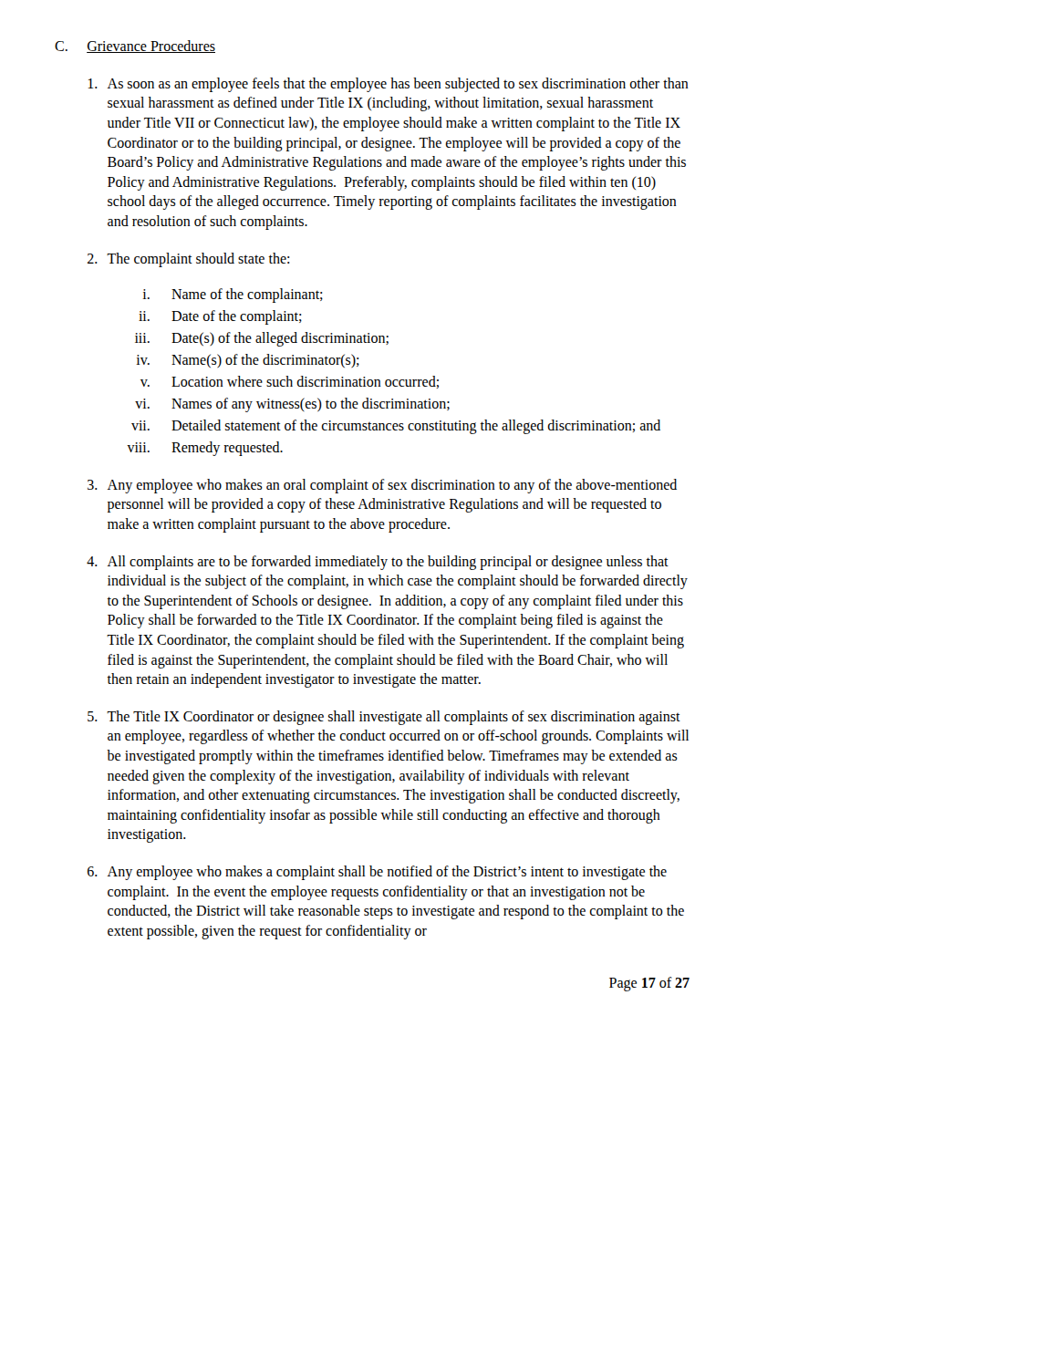C. Grievance Procedures
As soon as an employee feels that the employee has been subjected to sex discrimination other than sexual harassment as defined under Title IX (including, without limitation, sexual harassment under Title VII or Connecticut law), the employee should make a written complaint to the Title IX Coordinator or to the building principal, or designee. The employee will be provided a copy of the Board’s Policy and Administrative Regulations and made aware of the employee’s rights under this Policy and Administrative Regulations. Preferably, complaints should be filed within ten (10) school days of the alleged occurrence. Timely reporting of complaints facilitates the investigation and resolution of such complaints.
The complaint should state the:
Name of the complainant;
Date of the complaint;
Date(s) of the alleged discrimination;
Name(s) of the discriminator(s);
Location where such discrimination occurred;
Names of any witness(es) to the discrimination;
Detailed statement of the circumstances constituting the alleged discrimination; and
Remedy requested.
Any employee who makes an oral complaint of sex discrimination to any of the above-mentioned personnel will be provided a copy of these Administrative Regulations and will be requested to make a written complaint pursuant to the above procedure.
All complaints are to be forwarded immediately to the building principal or designee unless that individual is the subject of the complaint, in which case the complaint should be forwarded directly to the Superintendent of Schools or designee. In addition, a copy of any complaint filed under this Policy shall be forwarded to the Title IX Coordinator. If the complaint being filed is against the Title IX Coordinator, the complaint should be filed with the Superintendent. If the complaint being filed is against the Superintendent, the complaint should be filed with the Board Chair, who will then retain an independent investigator to investigate the matter.
The Title IX Coordinator or designee shall investigate all complaints of sex discrimination against an employee, regardless of whether the conduct occurred on or off-school grounds. Complaints will be investigated promptly within the timeframes identified below. Timeframes may be extended as needed given the complexity of the investigation, availability of individuals with relevant information, and other extenuating circumstances. The investigation shall be conducted discreetly, maintaining confidentiality insofar as possible while still conducting an effective and thorough investigation.
Any employee who makes a complaint shall be notified of the District’s intent to investigate the complaint. In the event the employee requests confidentiality or that an investigation not be conducted, the District will take reasonable steps to investigate and respond to the complaint to the extent possible, given the request for confidentiality or
Page 17 of 27